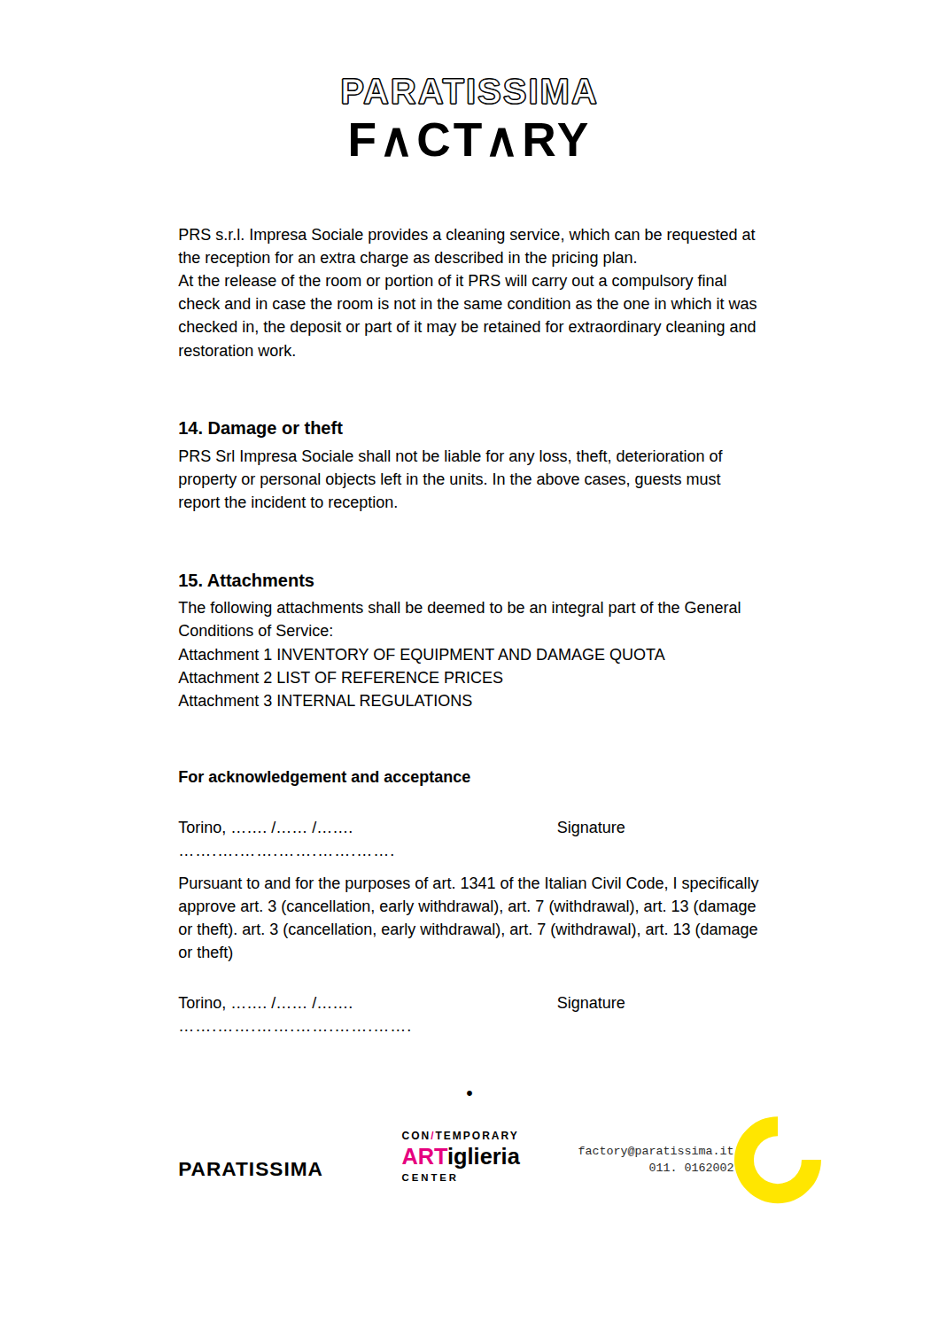PARATISSIMA F∧CT∧RY
PRS s.r.l. Impresa Sociale provides a cleaning service, which can be requested at the reception for an extra charge as described in the pricing plan.
At the release of the room or portion of it PRS will carry out a compulsory final check and in case the room is not in the same condition as the one in which it was checked in, the deposit or part of it may be retained for extraordinary cleaning and restoration work.
14. Damage or theft
PRS Srl Impresa Sociale shall not be liable for any loss, theft, deterioration of property or personal objects left in the units. In the above cases, guests must report the incident to reception.
15. Attachments
The following attachments shall be deemed to be an integral part of the General Conditions of Service:
Attachment 1 INVENTORY OF EQUIPMENT AND DAMAGE QUOTA
Attachment 2 LIST OF REFERENCE PRICES
Attachment 3 INTERNAL REGULATIONS
For acknowledgement and acceptance
Torino, ……. /…… /…….
…….….…….…….…….…….
Signature
Pursuant to and for the purposes of art. 1341 of the Italian Civil Code, I specifically approve art. 3 (cancellation, early withdrawal), art. 7 (withdrawal), art. 13 (damage or theft). art. 3 (cancellation, early withdrawal), art. 7 (withdrawal), art. 13 (damage or theft)
Torino, ……. /…… /…….
…….…….…….…….…….…….
Signature
•
PARATISSIMA
CON/TEMPORARY
ARTiglieria
CENTER
factory@paratissima.it
011. 0162002